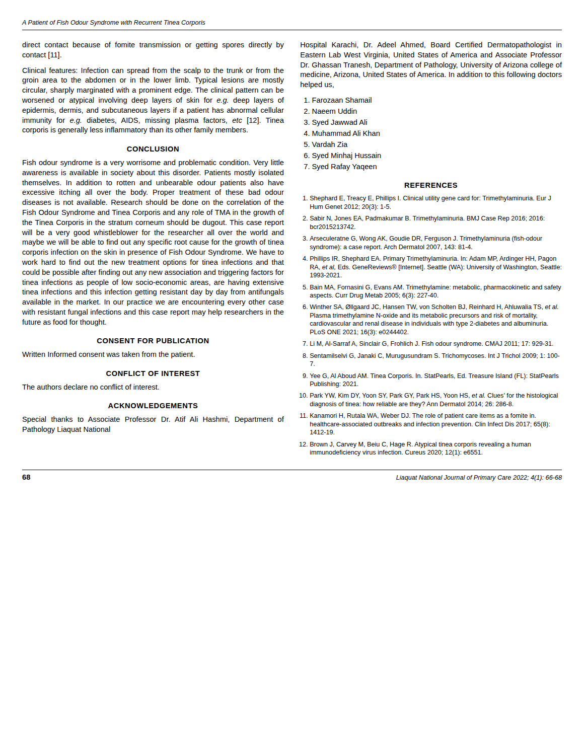A Patient of Fish Odour Syndrome with Recurrent Tinea Corporis
direct contact because of fomite transmission or getting spores directly by contact [11].
Clinical features: Infection can spread from the scalp to the trunk or from the groin area to the abdomen or in the lower limb. Typical lesions are mostly circular, sharply marginated with a prominent edge. The clinical pattern can be worsened or atypical involving deep layers of skin for e.g. deep layers of epidermis, dermis, and subcutaneous layers if a patient has abnormal cellular immunity for e.g. diabetes, AIDS, missing plasma factors, etc [12]. Tinea corporis is generally less inflammatory than its other family members.
CONCLUSION
Fish odour syndrome is a very worrisome and problematic condition. Very little awareness is available in society about this disorder. Patients mostly isolated themselves. In addition to rotten and unbearable odour patients also have excessive itching all over the body. Proper treatment of these bad odour diseases is not available. Research should be done on the correlation of the Fish Odour Syndrome and Tinea Corporis and any role of TMA in the growth of the Tinea Corporis in the stratum corneum should be dugout. This case report will be a very good whistleblower for the researcher all over the world and maybe we will be able to find out any specific root cause for the growth of tinea corporis infection on the skin in presence of Fish Odour Syndrome. We have to work hard to find out the new treatment options for tinea infections and that could be possible after finding out any new association and triggering factors for tinea infections as people of low socio-economic areas, are having extensive tinea infections and this infection getting resistant day by day from antifungals available in the market. In our practice we are encountering every other case with resistant fungal infections and this case report may help researchers in the future as food for thought.
CONSENT FOR PUBLICATION
Written Informed consent was taken from the patient.
CONFLICT OF INTEREST
The authors declare no conflict of interest.
ACKNOWLEDGEMENTS
Special thanks to Associate Professor Dr. Atif Ali Hashmi, Department of Pathology Liaquat National
Hospital Karachi, Dr. Adeel Ahmed, Board Certified Dermatopathologist in Eastern Lab West Virginia, United States of America and Associate Professor Dr. Ghassan Tranesh, Department of Pathology, University of Arizona college of medicine, Arizona, United States of America. In addition to this following doctors helped us,
Farozaan Shamail
Naeem Uddin
Syed Jawwad Ali
Muhammad Ali Khan
Vardah Zia
Syed Minhaj Hussain
Syed Rafay Yaqeen
REFERENCES
Shephard E, Treacy E, Phillips I. Clinical utility gene card for: Trimethylaminuria. Eur J Hum Genet 2012; 20(3): 1-5.
Sabir N, Jones EA, Padmakumar B. Trimethylaminuria. BMJ Case Rep 2016; 2016: bcr2015213742.
Arseculeratne G, Wong AK, Goudie DR, Ferguson J. Trimethylaminuria (fish-odour syndrome): a case report. Arch Dermatol 2007, 143: 81-4.
Phillips IR, Shephard EA. Primary Trimethylaminuria. In: Adam MP, Ardinger HH, Pagon RA, et al, Eds. GeneReviews® [Internet]. Seattle (WA): University of Washington, Seattle: 1993-2021.
Bain MA, Fornasini G, Evans AM. Trimethylamine: metabolic, pharmacokinetic and safety aspects. Curr Drug Metab 2005; 6(3): 227-40.
Winther SA, Øllgaard JC, Hansen TW, von Scholten BJ, Reinhard H, Ahluwalia TS, et al. Plasma trimethylamine N-oxide and its metabolic precursors and risk of mortality, cardiovascular and renal disease in individuals with type 2-diabetes and albuminuria. PLoS ONE 2021; 16(3): e0244402.
Li M, Al-Sarraf A, Sinclair G, Frohlich J. Fish odour syndrome. CMAJ 2011; 17: 929-31.
Sentamilselvi G, Janaki C, Murugusundram S. Trichomycoses. Int J Trichol 2009; 1: 100-7.
Yee G, Al Aboud AM. Tinea Corporis. In. StatPearls, Ed. Treasure Island (FL): StatPearls Publishing: 2021.
Park YW, Kim DY, Yoon SY, Park GY, Park HS, Yoon HS, et al. Clues' for the histological diagnosis of tinea: how reliable are they? Ann Dermatol 2014; 26: 286-8.
Kanamori H, Rutala WA, Weber DJ. The role of patient care items as a fomite in. healthcare-associated outbreaks and infection prevention. Clin Infect Dis 2017; 65(8): 1412-19.
Brown J, Carvey M, Beiu C, Hage R. Atypical tinea corporis revealing a human immunodeficiency virus infection. Cureus 2020; 12(1): e6551.
68 Liaquat National Journal of Primary Care 2022; 4(1): 66-68